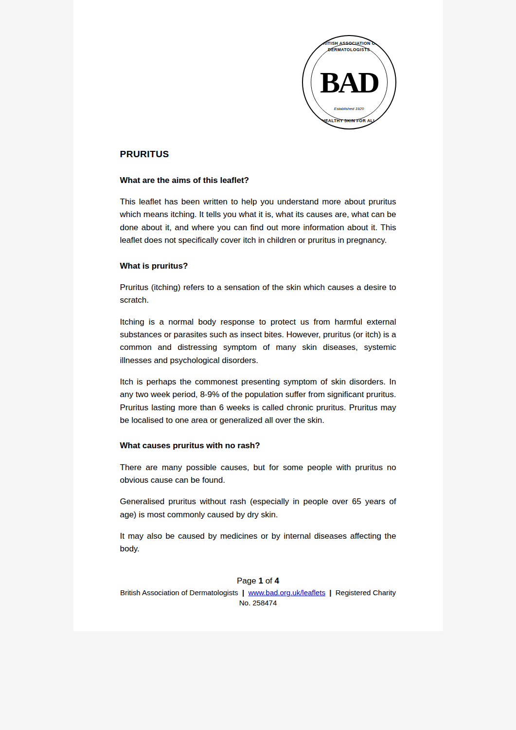British Association of Dermatologists
BAD
Established 1920
Healthy Skin for All
PRURITUS
What are the aims of this leaflet?
This leaflet has been written to help you understand more about pruritus which means itching. It tells you what it is, what its causes are, what can be done about it, and where you can find out more information about it. This leaflet does not specifically cover itch in children or pruritus in pregnancy.
What is pruritus?
Pruritus (itching) refers to a sensation of the skin which causes a desire to scratch.
Itching is a normal body response to protect us from harmful external substances or parasites such as insect bites. However, pruritus (or itch) is a common and distressing symptom of many skin diseases, systemic illnesses and psychological disorders.
Itch is perhaps the commonest presenting symptom of skin disorders. In any two week period, 8-9% of the population suffer from significant pruritus. Pruritus lasting more than 6 weeks is called chronic pruritus. Pruritus may be localised to one area or generalized all over the skin.
What causes pruritus with no rash?
There are many possible causes, but for some people with pruritus no obvious cause can be found.
Generalised pruritus without rash (especially in people over 65 years of age) is most commonly caused by dry skin.
It may also be caused by medicines or by internal diseases affecting the body.
Page 1 of 4
British Association of Dermatologists | www.bad.org.uk/leaflets | Registered Charity No. 258474